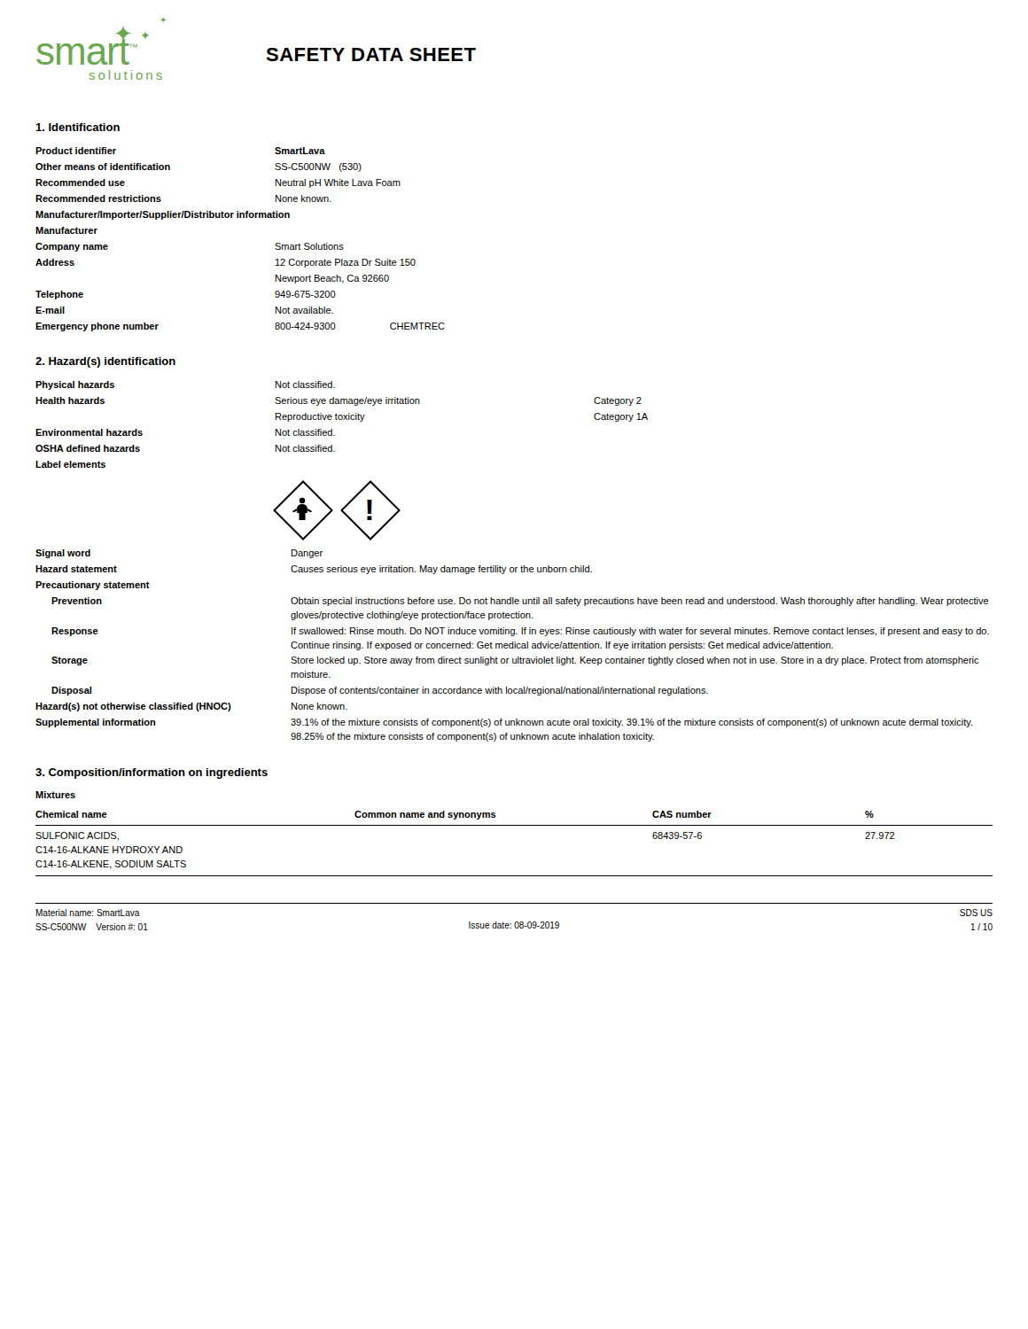✦ ✦ ✦
smart™
solutions
SAFETY DATA SHEET
1. Identification
| Product identifier | SmartLava |
| Other means of identification | SS-C500NW (530) |
| Recommended use | Neutral pH White Lava Foam |
| Recommended restrictions | None known. |
| Manufacturer/Importer/Supplier/Distributor information |
| Manufacturer |
| Company name | Smart Solutions |
| Address | 12 Corporate Plaza Dr Suite 150 |
| | Newport Beach, Ca 92660 |
| Telephone | 949-675-3200 |
| E-mail | Not available. |
| Emergency phone number | 800-424-9300 CHEMTREC |
2. Hazard(s) identification
| Physical hazards | Not classified. |
| Health hazards | Serious eye damage/eye irritation | Category 2 |
| | Reproductive toxicity | Category 1A |
| Environmental hazards | Not classified. |
| OSHA defined hazards | Not classified. |
| Label elements | |
!
| Signal word | Danger |
| Hazard statement | Causes serious eye irritation. May damage fertility or the unborn child. |
| Precautionary statement | |
| Prevention | Obtain special instructions before use. Do not handle until all safety precautions have been read and understood. Wash thoroughly after handling. Wear protective gloves/protective clothing/eye protection/face protection. |
| Response | If swallowed: Rinse mouth. Do NOT induce vomiting. If in eyes: Rinse cautiously with water for several minutes. Remove contact lenses, if present and easy to do. Continue rinsing. If exposed or concerned: Get medical advice/attention. If eye irritation persists: Get medical advice/attention. |
| Storage | Store locked up. Store away from direct sunlight or ultraviolet light. Keep container tightly closed when not in use. Store in a dry place. Protect from atomspheric moisture. |
| Disposal | Dispose of contents/container in accordance with local/regional/national/international regulations. |
| Hazard(s) not otherwise classified (HNOC) | None known. |
| Supplemental information | 39.1% of the mixture consists of component(s) of unknown acute oral toxicity. 39.1% of the mixture consists of component(s) of unknown acute dermal toxicity. 98.25% of the mixture consists of component(s) of unknown acute inhalation toxicity. |
3. Composition/information on ingredients
Mixtures
| Chemical name | Common name and synonyms | CAS number | % |
| --- | --- | --- | --- |
| SULFONIC ACIDS, C14-16-ALKANE HYDROXY AND C14-16-ALKENE, SODIUM SALTS | | 68439-57-6 | 27.972 |
Material name: SmartLava SDS US
SS-C500NW Version #: 01 1 / 10
Issue date: 08-09-2019